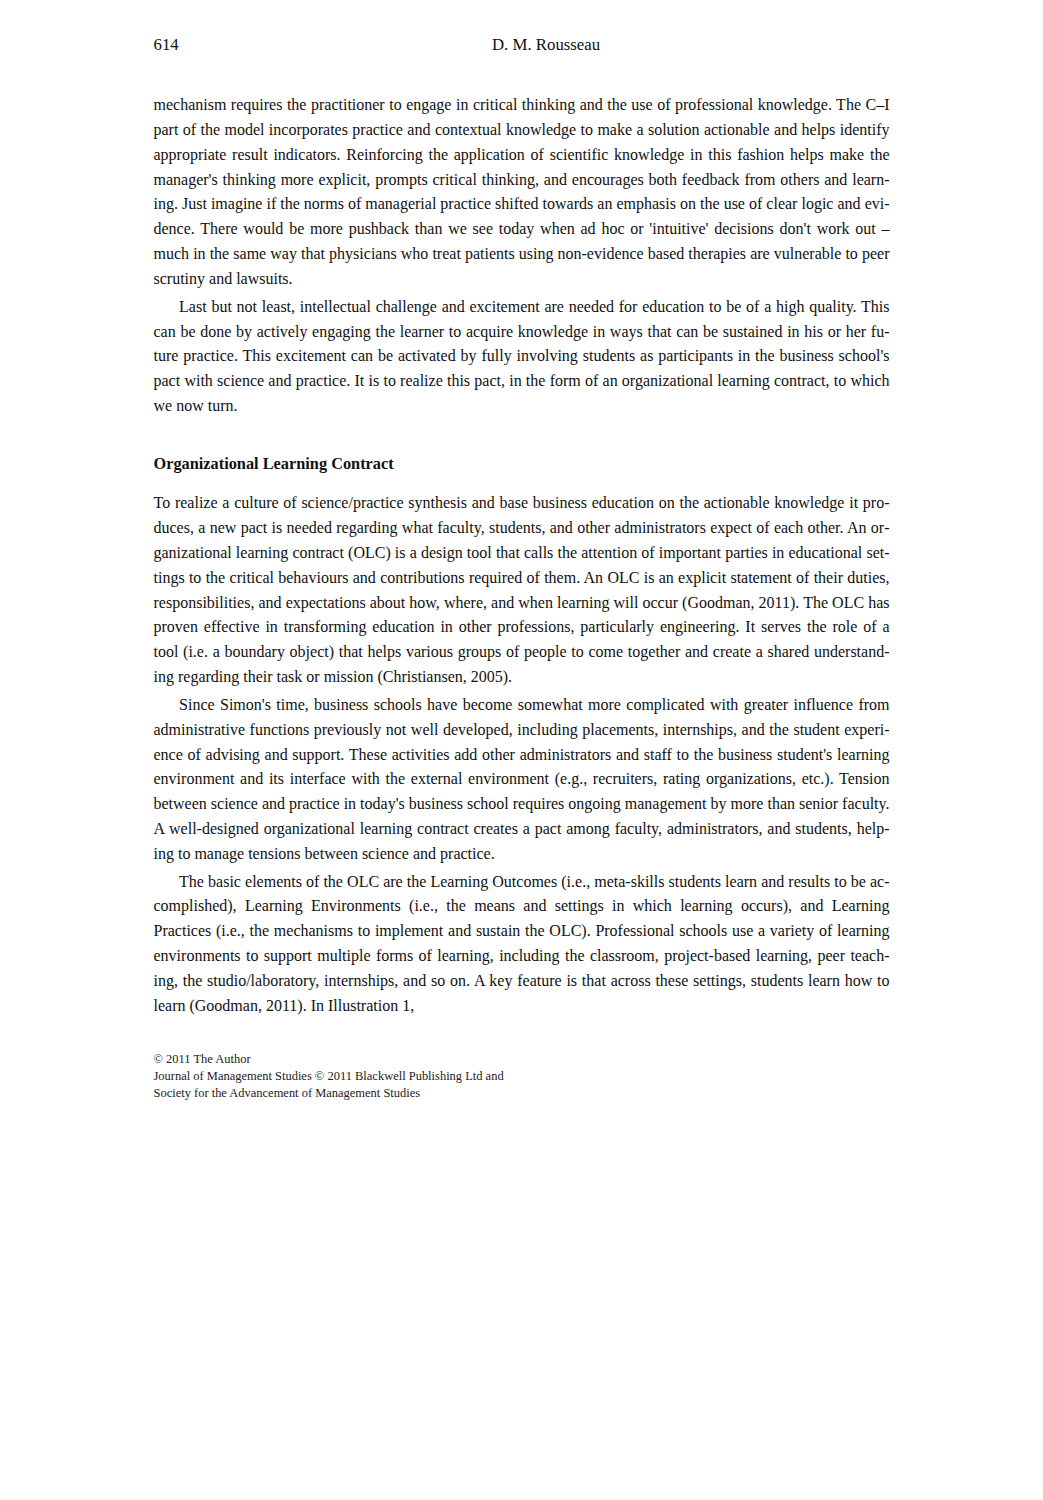614 D. M. Rousseau
mechanism requires the practitioner to engage in critical thinking and the use of professional knowledge. The C–I part of the model incorporates practice and contextual knowledge to make a solution actionable and helps identify appropriate result indicators. Reinforcing the application of scientific knowledge in this fashion helps make the manager's thinking more explicit, prompts critical thinking, and encourages both feedback from others and learning. Just imagine if the norms of managerial practice shifted towards an emphasis on the use of clear logic and evidence. There would be more pushback than we see today when ad hoc or 'intuitive' decisions don't work out – much in the same way that physicians who treat patients using non-evidence based therapies are vulnerable to peer scrutiny and lawsuits.
Last but not least, intellectual challenge and excitement are needed for education to be of a high quality. This can be done by actively engaging the learner to acquire knowledge in ways that can be sustained in his or her future practice. This excitement can be activated by fully involving students as participants in the business school's pact with science and practice. It is to realize this pact, in the form of an organizational learning contract, to which we now turn.
Organizational Learning Contract
To realize a culture of science/practice synthesis and base business education on the actionable knowledge it produces, a new pact is needed regarding what faculty, students, and other administrators expect of each other. An organizational learning contract (OLC) is a design tool that calls the attention of important parties in educational settings to the critical behaviours and contributions required of them. An OLC is an explicit statement of their duties, responsibilities, and expectations about how, where, and when learning will occur (Goodman, 2011). The OLC has proven effective in transforming education in other professions, particularly engineering. It serves the role of a tool (i.e. a boundary object) that helps various groups of people to come together and create a shared understanding regarding their task or mission (Christiansen, 2005).
Since Simon's time, business schools have become somewhat more complicated with greater influence from administrative functions previously not well developed, including placements, internships, and the student experience of advising and support. These activities add other administrators and staff to the business student's learning environment and its interface with the external environment (e.g., recruiters, rating organizations, etc.). Tension between science and practice in today's business school requires ongoing management by more than senior faculty. A well-designed organizational learning contract creates a pact among faculty, administrators, and students, helping to manage tensions between science and practice.
The basic elements of the OLC are the Learning Outcomes (i.e., meta-skills students learn and results to be accomplished), Learning Environments (i.e., the means and settings in which learning occurs), and Learning Practices (i.e., the mechanisms to implement and sustain the OLC). Professional schools use a variety of learning environments to support multiple forms of learning, including the classroom, project-based learning, peer teaching, the studio/laboratory, internships, and so on. A key feature is that across these settings, students learn how to learn (Goodman, 2011). In Illustration 1,
© 2011 The Author
Journal of Management Studies © 2011 Blackwell Publishing Ltd and
Society for the Advancement of Management Studies